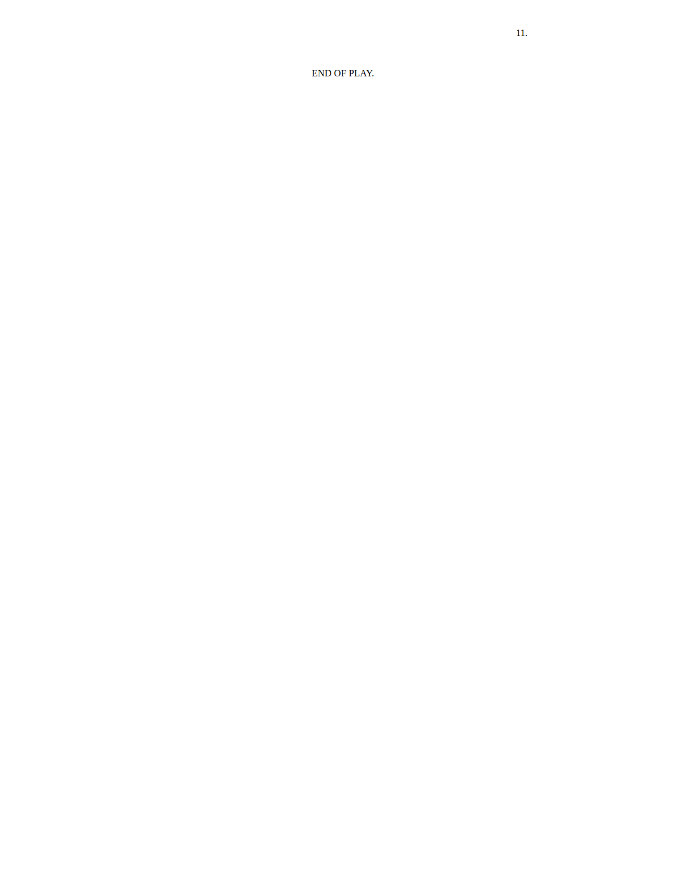11.
END OF PLAY.